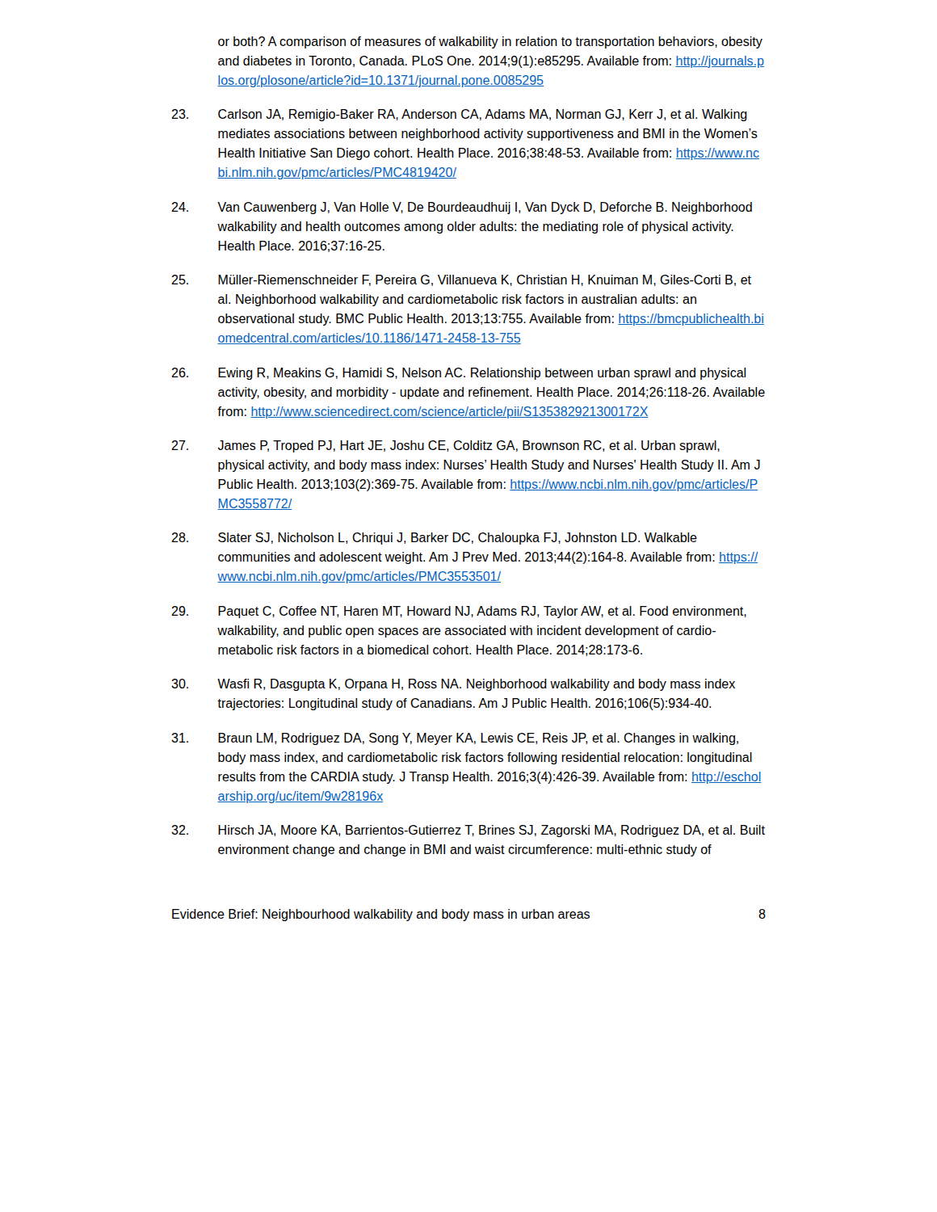or both? A comparison of measures of walkability in relation to transportation behaviors, obesity and diabetes in Toronto, Canada. PLoS One. 2014;9(1):e85295. Available from: http://journals.plos.org/plosone/article?id=10.1371/journal.pone.0085295
23. Carlson JA, Remigio-Baker RA, Anderson CA, Adams MA, Norman GJ, Kerr J, et al. Walking mediates associations between neighborhood activity supportiveness and BMI in the Women’s Health Initiative San Diego cohort. Health Place. 2016;38:48-53. Available from: https://www.ncbi.nlm.nih.gov/pmc/articles/PMC4819420/
24. Van Cauwenberg J, Van Holle V, De Bourdeaudhuij I, Van Dyck D, Deforche B. Neighborhood walkability and health outcomes among older adults: the mediating role of physical activity. Health Place. 2016;37:16-25.
25. Müller-Riemenschneider F, Pereira G, Villanueva K, Christian H, Knuiman M, Giles-Corti B, et al. Neighborhood walkability and cardiometabolic risk factors in australian adults: an observational study. BMC Public Health. 2013;13:755. Available from: https://bmcpublichealth.biomedcentral.com/articles/10.1186/1471-2458-13-755
26. Ewing R, Meakins G, Hamidi S, Nelson AC. Relationship between urban sprawl and physical activity, obesity, and morbidity - update and refinement. Health Place. 2014;26:118-26. Available from: http://www.sciencedirect.com/science/article/pii/S135382921300172X
27. James P, Troped PJ, Hart JE, Joshu CE, Colditz GA, Brownson RC, et al. Urban sprawl, physical activity, and body mass index: Nurses’ Health Study and Nurses' Health Study II. Am J Public Health. 2013;103(2):369-75. Available from: https://www.ncbi.nlm.nih.gov/pmc/articles/PMC3558772/
28. Slater SJ, Nicholson L, Chriqui J, Barker DC, Chaloupka FJ, Johnston LD. Walkable communities and adolescent weight. Am J Prev Med. 2013;44(2):164-8. Available from: https://www.ncbi.nlm.nih.gov/pmc/articles/PMC3553501/
29. Paquet C, Coffee NT, Haren MT, Howard NJ, Adams RJ, Taylor AW, et al. Food environment, walkability, and public open spaces are associated with incident development of cardio-metabolic risk factors in a biomedical cohort. Health Place. 2014;28:173-6.
30. Wasfi R, Dasgupta K, Orpana H, Ross NA. Neighborhood walkability and body mass index trajectories: Longitudinal study of Canadians. Am J Public Health. 2016;106(5):934-40.
31. Braun LM, Rodriguez DA, Song Y, Meyer KA, Lewis CE, Reis JP, et al. Changes in walking, body mass index, and cardiometabolic risk factors following residential relocation: longitudinal results from the CARDIA study. J Transp Health. 2016;3(4):426-39. Available from: http://escholarship.org/uc/item/9w28196x
32. Hirsch JA, Moore KA, Barrientos-Gutierrez T, Brines SJ, Zagorski MA, Rodriguez DA, et al. Built environment change and change in BMI and waist circumference: multi-ethnic study of
Evidence Brief: Neighbourhood walkability and body mass in urban areas 8